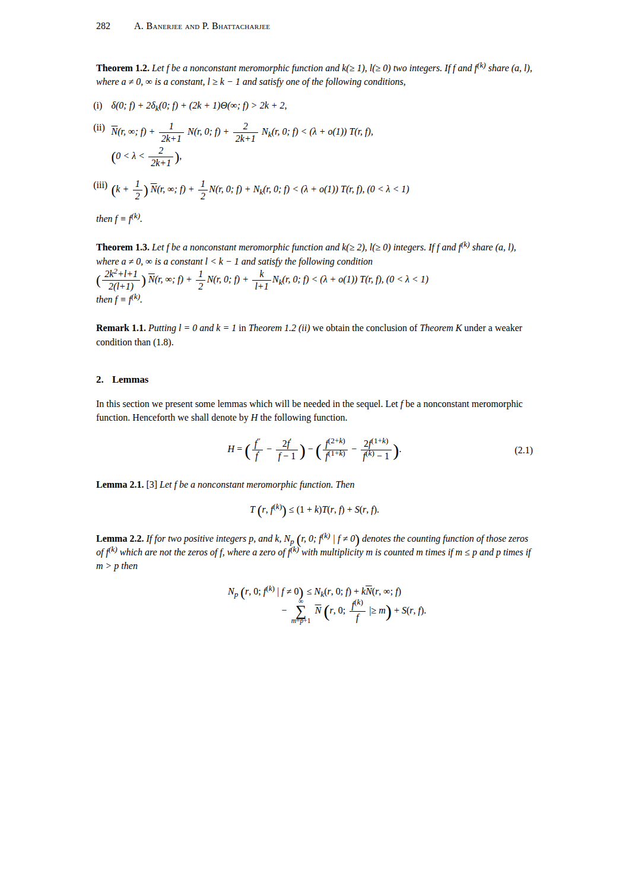282 A. Banerjee and P. Bhattacharjee
Theorem 1.2. Let f be a nonconstant meromorphic function and k(≥ 1), l(≥ 0) two integers. If f and f(k) share (a, l), where a ≠ 0, ∞ is a constant, l ≥ k − 1 and satisfy one of the following conditions,
(i) δ(0; f) + 2δk(0; f) + (2k + 1)Θ(∞; f) > 2k + 2,
(ii) N(r, ∞; f) + 12k+1 N(r, 0; f) + 22k+1 Nk(r, 0; f) < (λ + o(1)) T(r, f),
(0 < λ < 22k+1),
(iii) (k + 12) N(r, ∞; f) + 12 N(r, 0; f) + Nk(r, 0; f) < (λ + o(1)) T(r, f), (0 < λ < 1)
then f ≡ f(k).
Theorem 1.3. Let f be a nonconstant meromorphic function and k(≥ 2), l(≥ 0) integers. If f and f(k) share (a, l), where a ≠ 0, ∞ is a constant l < k − 1 and satisfy the following condition
(2k2+l+12(l+1)) N(r, ∞; f) + 12 N(r, 0; f) + kl+1 Nk(r, 0; f) < (λ + o(1)) T(r, f), (0 < λ < 1)
then f ≡ f(k).
Remark 1.1. Putting l = 0 and k = 1 in Theorem 1.2 (ii) we obtain the conclusion of Theorem K under a weaker condition than (1.8).
2. Lemmas
In this section we present some lemmas which will be needed in the sequel. Let f be a nonconstant meromorphic function. Henceforth we shall denote by H the following function.
H = (f′′f′ − 2f′f − 1) − (f(2+k) f(1+k) − 2f(1+k) f(k) − 1). (2.1)
Lemma 2.1. [3] Let f be a nonconstant meromorphic function. Then
T (r, f(k)) ≤ (1 + k)T(r, f) + S(r, f).
Lemma 2.2. If for two positive integers p, and k, Np (r, 0; f(k) | f ≠ 0) denotes the counting function of those zeros of f(k) which are not the zeros of f, where a zero of f(k) with multiplicity m is counted m times if m ≤ p and p times if m > p then
Np (r, 0; f(k) | f ≠ 0) ≤ Nk(r, 0; f) + kN(r, ∞; f)
Np (r, 0; f(k) | f ≠ 0) − ∞∑m=p+1 N (r, 0; f(k) f |≥ m) + S(r, f).